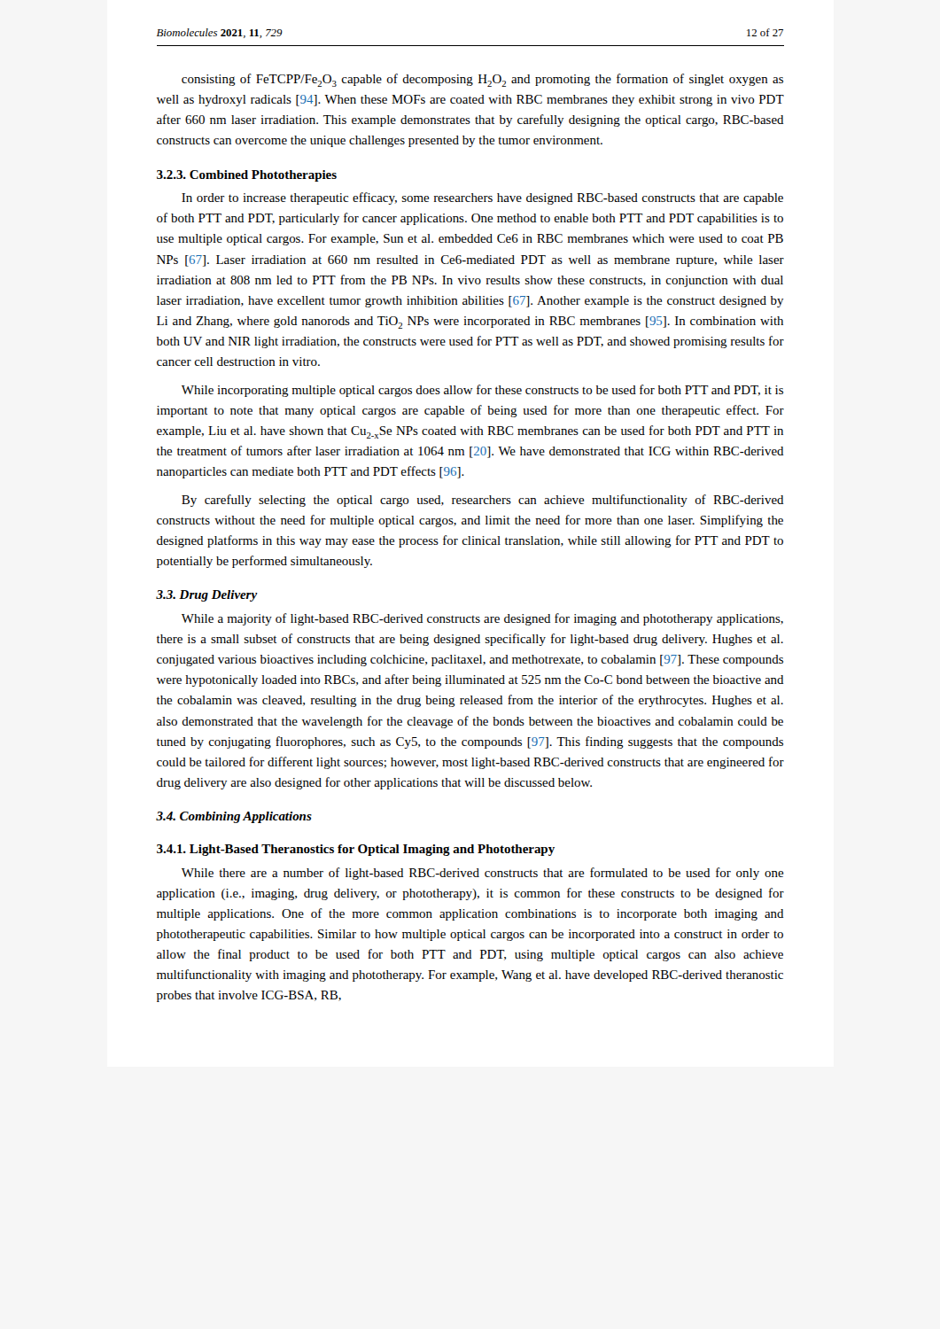Biomolecules 2021, 11, 729
12 of 27
consisting of FeTCPP/Fe2O3 capable of decomposing H2O2 and promoting the formation of singlet oxygen as well as hydroxyl radicals [94]. When these MOFs are coated with RBC membranes they exhibit strong in vivo PDT after 660 nm laser irradiation. This example demonstrates that by carefully designing the optical cargo, RBC-based constructs can overcome the unique challenges presented by the tumor environment.
3.2.3. Combined Phototherapies
In order to increase therapeutic efficacy, some researchers have designed RBC-based constructs that are capable of both PTT and PDT, particularly for cancer applications. One method to enable both PTT and PDT capabilities is to use multiple optical cargos. For example, Sun et al. embedded Ce6 in RBC membranes which were used to coat PB NPs [67]. Laser irradiation at 660 nm resulted in Ce6-mediated PDT as well as membrane rupture, while laser irradiation at 808 nm led to PTT from the PB NPs. In vivo results show these constructs, in conjunction with dual laser irradiation, have excellent tumor growth inhibition abilities [67]. Another example is the construct designed by Li and Zhang, where gold nanorods and TiO2 NPs were incorporated in RBC membranes [95]. In combination with both UV and NIR light irradiation, the constructs were used for PTT as well as PDT, and showed promising results for cancer cell destruction in vitro.
While incorporating multiple optical cargos does allow for these constructs to be used for both PTT and PDT, it is important to note that many optical cargos are capable of being used for more than one therapeutic effect. For example, Liu et al. have shown that Cu2-xSe NPs coated with RBC membranes can be used for both PDT and PTT in the treatment of tumors after laser irradiation at 1064 nm [20]. We have demonstrated that ICG within RBC-derived nanoparticles can mediate both PTT and PDT effects [96].
By carefully selecting the optical cargo used, researchers can achieve multifunctionality of RBC-derived constructs without the need for multiple optical cargos, and limit the need for more than one laser. Simplifying the designed platforms in this way may ease the process for clinical translation, while still allowing for PTT and PDT to potentially be performed simultaneously.
3.3. Drug Delivery
While a majority of light-based RBC-derived constructs are designed for imaging and phototherapy applications, there is a small subset of constructs that are being designed specifically for light-based drug delivery. Hughes et al. conjugated various bioactives including colchicine, paclitaxel, and methotrexate, to cobalamin [97]. These compounds were hypotonically loaded into RBCs, and after being illuminated at 525 nm the Co-C bond between the bioactive and the cobalamin was cleaved, resulting in the drug being released from the interior of the erythrocytes. Hughes et al. also demonstrated that the wavelength for the cleavage of the bonds between the bioactives and cobalamin could be tuned by conjugating fluorophores, such as Cy5, to the compounds [97]. This finding suggests that the compounds could be tailored for different light sources; however, most light-based RBC-derived constructs that are engineered for drug delivery are also designed for other applications that will be discussed below.
3.4. Combining Applications
3.4.1. Light-Based Theranostics for Optical Imaging and Phototherapy
While there are a number of light-based RBC-derived constructs that are formulated to be used for only one application (i.e., imaging, drug delivery, or phototherapy), it is common for these constructs to be designed for multiple applications. One of the more common application combinations is to incorporate both imaging and phototherapeutic capabilities. Similar to how multiple optical cargos can be incorporated into a construct in order to allow the final product to be used for both PTT and PDT, using multiple optical cargos can also achieve multifunctionality with imaging and phototherapy. For example, Wang et al. have developed RBC-derived theranostic probes that involve ICG-BSA, RB,